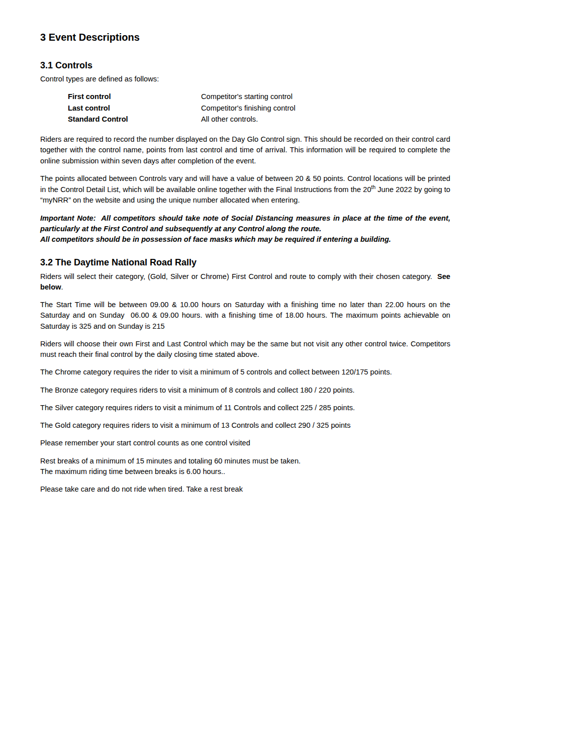3 Event Descriptions
3.1 Controls
Control types are defined as follows:
| First control | Competitor's starting control |
| Last control | Competitor's finishing control |
| Standard Control | All other controls. |
Riders are required to record the number displayed on the Day Glo Control sign. This should be recorded on their control card together with the control name, points from last control and time of arrival. This information will be required to complete the online submission within seven days after completion of the event.
The points allocated between Controls vary and will have a value of between 20 & 50 points. Control locations will be printed in the Control Detail List, which will be available online together with the Final Instructions from the 20th June 2022 by going to “myNRR” on the website and using the unique number allocated when entering.
Important Note: All competitors should take note of Social Distancing measures in place at the time of the event, particularly at the First Control and subsequently at any Control along the route.
All competitors should be in possession of face masks which may be required if entering a building.
3.2 The Daytime National Road Rally
Riders will select their category, (Gold, Silver or Chrome) First Control and route to comply with their chosen category. See below.
The Start Time will be between 09.00 & 10.00 hours on Saturday with a finishing time no later than 22.00 hours on the Saturday and on Sunday 06.00 & 09.00 hours. with a finishing time of 18.00 hours. The maximum points achievable on Saturday is 325 and on Sunday is 215
Riders will choose their own First and Last Control which may be the same but not visit any other control twice. Competitors must reach their final control by the daily closing time stated above.
The Chrome category requires the rider to visit a minimum of 5 controls and collect between 120/175 points.
The Bronze category requires riders to visit a minimum of 8 controls and collect 180 / 220 points.
The Silver category requires riders to visit a minimum of 11 Controls and collect 225 / 285 points.
The Gold category requires riders to visit a minimum of 13 Controls and collect 290 / 325 points
Please remember your start control counts as one control visited
Rest breaks of a minimum of 15 minutes and totaling 60 minutes must be taken.
The maximum riding time between breaks is 6.00 hours..
Please take care and do not ride when tired. Take a rest break